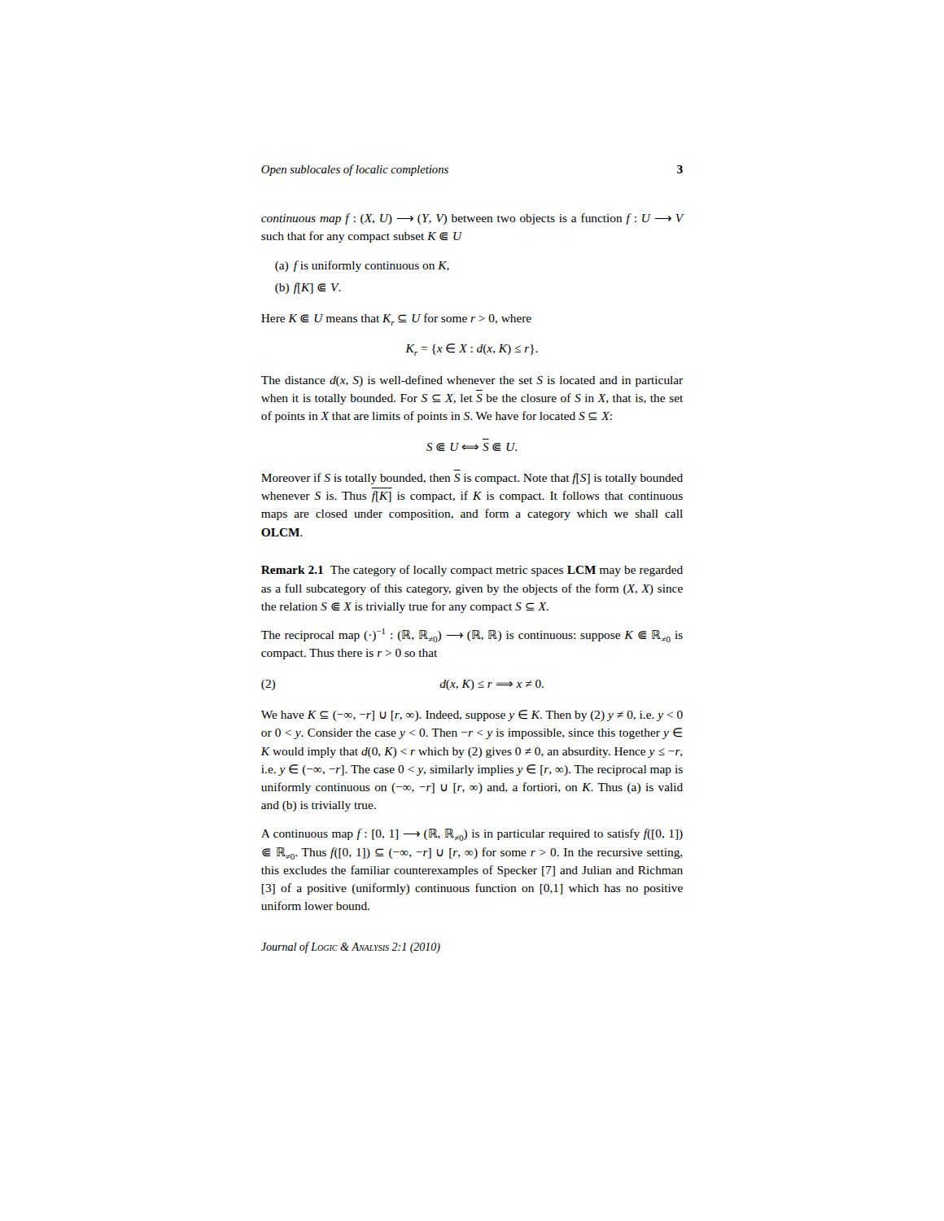Open sublocales of localic completions 3
continuous map f : (X, U) ⟶ (Y, V) between two objects is a function f : U ⟶ V such that for any compact subset K ⋐ U
(a) f is uniformly continuous on K,
(b) f[K] ⋐ V.
Here K ⋐ U means that Kr ⊆ U for some r > 0, where
Kr = {x ∈ X : d(x, K) ≤ r}.
The distance d(x, S) is well-defined whenever the set S is located and in particular when it is totally bounded. For S ⊆ X, let S be the closure of S in X, that is, the set of points in X that are limits of points in S. We have for located S ⊆ X:
S ⋐ U ⟺ S ⋐ U.
Moreover if S is totally bounded, then S is compact. Note that f[S] is totally bounded whenever S is. Thus f[K] is compact, if K is compact. It follows that continuous maps are closed under composition, and form a category which we shall call OLCM.
Remark 2.1 The category of locally compact metric spaces LCM may be regarded as a full subcategory of this category, given by the objects of the form (X, X) since the relation S ⋐ X is trivially true for any compact S ⊆ X.
The reciprocal map (·)−1 : (ℝ, ℝ≠0) ⟶ (ℝ, ℝ) is continuous: suppose K ⋐ ℝ≠0 is compact. Thus there is r > 0 so that
(2) d(x, K) ≤ r ⟹ x ≠ 0.
We have K ⊆ (−∞, −r] ∪ [r, ∞). Indeed, suppose y ∈ K. Then by (2) y ≠ 0, i.e. y < 0 or 0 < y. Consider the case y < 0. Then −r < y is impossible, since this together y ∈ K would imply that d(0, K) < r which by (2) gives 0 ≠ 0, an absurdity. Hence y ≤ −r, i.e. y ∈ (−∞, −r]. The case 0 < y, similarly implies y ∈ [r, ∞). The reciprocal map is uniformly continuous on (−∞, −r] ∪ [r, ∞) and, a fortiori, on K. Thus (a) is valid and (b) is trivially true.
A continuous map f : [0, 1] ⟶ (ℝ, ℝ≠0) is in particular required to satisfy f([0, 1]) ⋐ ℝ≠0. Thus f([0, 1]) ⊆ (−∞, −r] ∪ [r, ∞) for some r > 0. In the recursive setting, this excludes the familiar counterexamples of Specker [7] and Julian and Richman [3] of a positive (uniformly) continuous function on [0,1] which has no positive uniform lower bound.
Journal of Logic & Analysis 2:1 (2010)